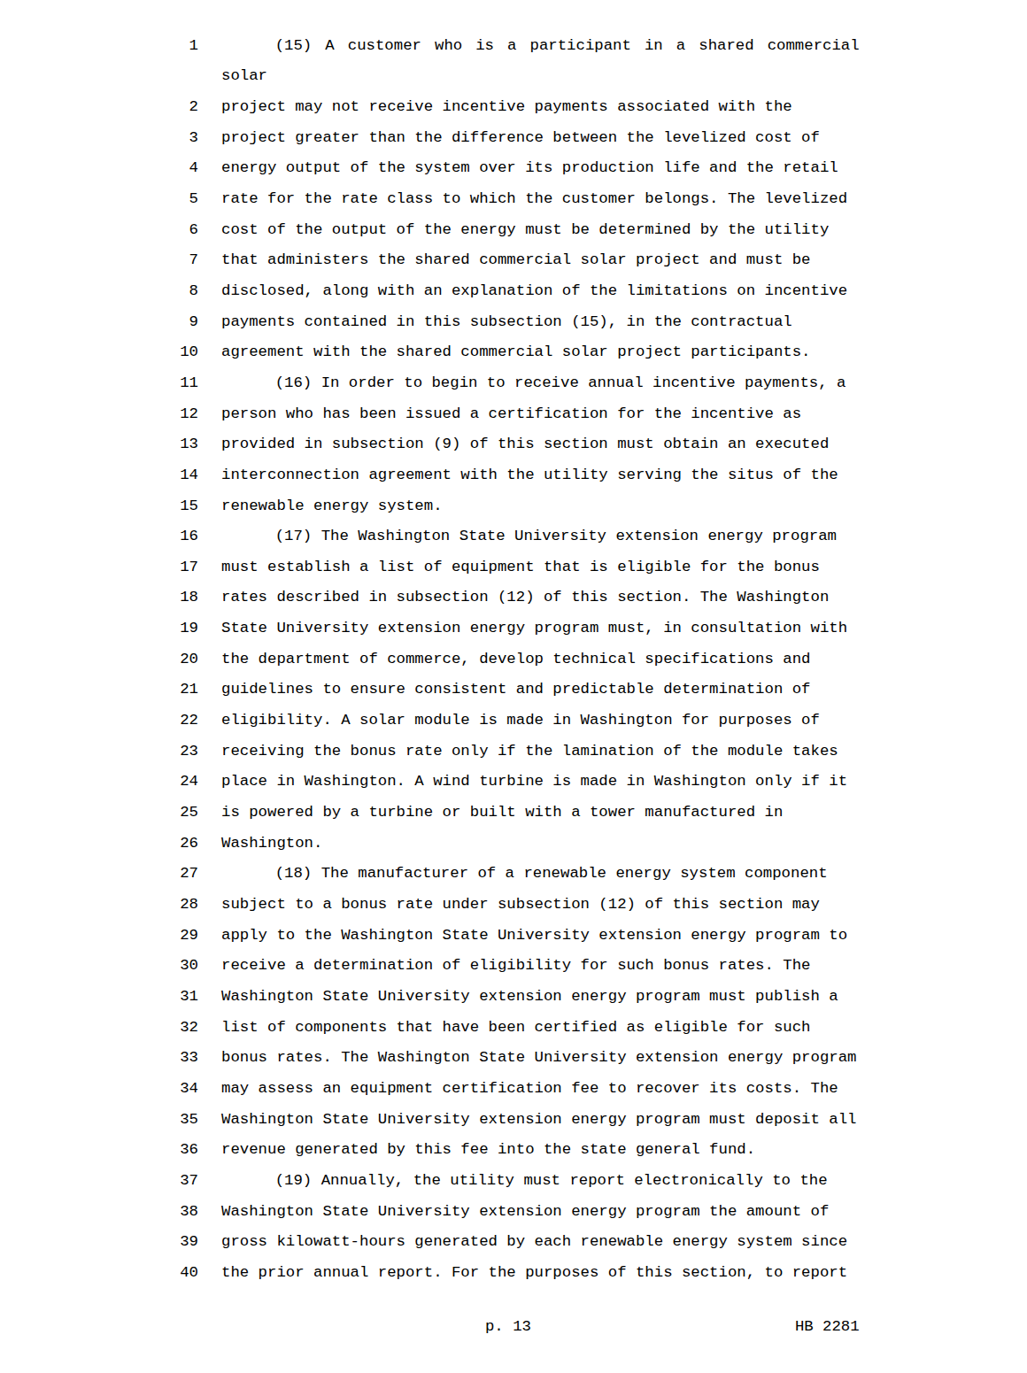(15) A customer who is a participant in a shared commercial solar
project may not receive incentive payments associated with the
project greater than the difference between the levelized cost of
energy output of the system over its production life and the retail
rate for the rate class to which the customer belongs. The levelized
cost of the output of the energy must be determined by the utility
that administers the shared commercial solar project and must be
disclosed, along with an explanation of the limitations on incentive
payments contained in this subsection (15), in the contractual
agreement with the shared commercial solar project participants.
(16) In order to begin to receive annual incentive payments, a
person who has been issued a certification for the incentive as
provided in subsection (9) of this section must obtain an executed
interconnection agreement with the utility serving the situs of the
renewable energy system.
(17) The Washington State University extension energy program
must establish a list of equipment that is eligible for the bonus
rates described in subsection (12) of this section. The Washington
State University extension energy program must, in consultation with
the department of commerce, develop technical specifications and
guidelines to ensure consistent and predictable determination of
eligibility. A solar module is made in Washington for purposes of
receiving the bonus rate only if the lamination of the module takes
place in Washington. A wind turbine is made in Washington only if it
is powered by a turbine or built with a tower manufactured in
Washington.
(18) The manufacturer of a renewable energy system component
subject to a bonus rate under subsection (12) of this section may
apply to the Washington State University extension energy program to
receive a determination of eligibility for such bonus rates. The
Washington State University extension energy program must publish a
list of components that have been certified as eligible for such
bonus rates. The Washington State University extension energy program
may assess an equipment certification fee to recover its costs. The
Washington State University extension energy program must deposit all
revenue generated by this fee into the state general fund.
(19) Annually, the utility must report electronically to the
Washington State University extension energy program the amount of
gross kilowatt-hours generated by each renewable energy system since
the prior annual report. For the purposes of this section, to report
p. 13
HB 2281